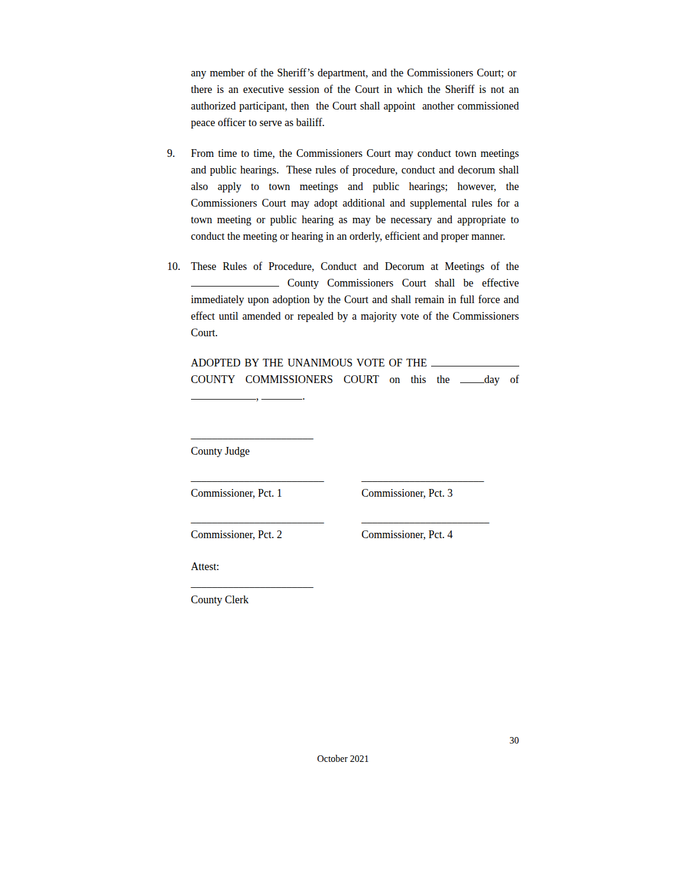any member of the Sheriff’s department, and the Commissioners Court; or there is an executive session of the Court in which the Sheriff is not an authorized participant, then the Court shall appoint another commissioned peace officer to serve as bailiff.
9. From time to time, the Commissioners Court may conduct town meetings and public hearings. These rules of procedure, conduct and decorum shall also apply to town meetings and public hearings; however, the Commissioners Court may adopt additional and supplemental rules for a town meeting or public hearing as may be necessary and appropriate to conduct the meeting or hearing in an orderly, efficient and proper manner.
10. These Rules of Procedure, Conduct and Decorum at Meetings of the County Commissioners Court shall be effective immediately upon adoption by the Court and shall remain in full force and effect until amended or repealed by a majority vote of the Commissioners Court.
ADOPTED BY THE UNANIMOUS VOTE OF THE COUNTY COMMISSIONERS COURT on this the day of , .
_______________________
County Judge
| _________________________ | _______________________ |
| Commissioner, Pct. 1 | Commissioner, Pct. 3 |
| _________________________ | ________________________ |
| Commissioner, Pct. 2 | Commissioner, Pct. 4 |
Attest:
_______________________
County Clerk
30
October 2021